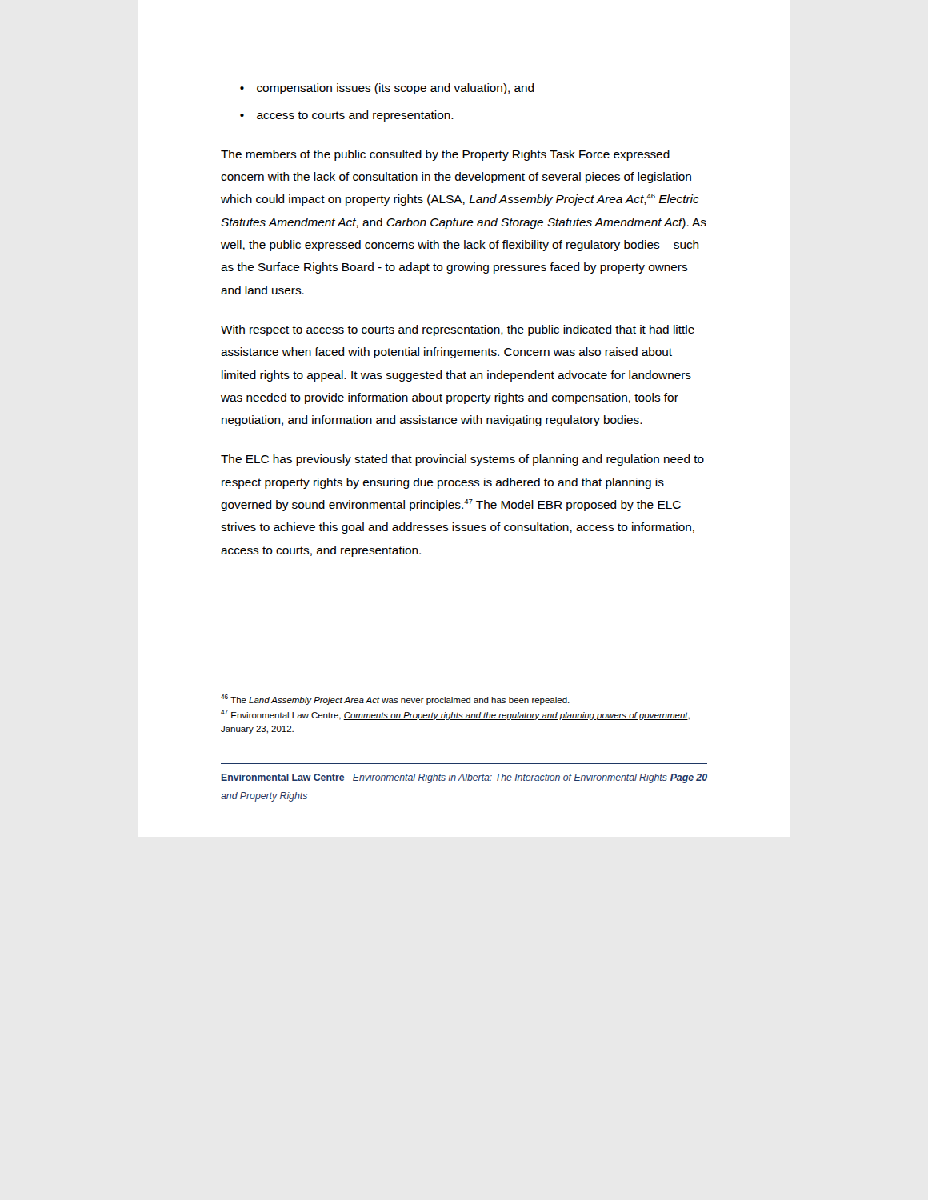compensation issues (its scope and valuation), and
access to courts and representation.
The members of the public consulted by the Property Rights Task Force expressed concern with the lack of consultation in the development of several pieces of legislation which could impact on property rights (ALSA, Land Assembly Project Area Act,46 Electric Statutes Amendment Act, and Carbon Capture and Storage Statutes Amendment Act). As well, the public expressed concerns with the lack of flexibility of regulatory bodies – such as the Surface Rights Board - to adapt to growing pressures faced by property owners and land users.
With respect to access to courts and representation, the public indicated that it had little assistance when faced with potential infringements. Concern was also raised about limited rights to appeal. It was suggested that an independent advocate for landowners was needed to provide information about property rights and compensation, tools for negotiation, and information and assistance with navigating regulatory bodies.
The ELC has previously stated that provincial systems of planning and regulation need to respect property rights by ensuring due process is adhered to and that planning is governed by sound environmental principles.47 The Model EBR proposed by the ELC strives to achieve this goal and addresses issues of consultation, access to information, access to courts, and representation.
46 The Land Assembly Project Area Act was never proclaimed and has been repealed.
47 Environmental Law Centre, Comments on Property rights and the regulatory and planning powers of government, January 23, 2012.
Page 20 Environmental Law Centre Environmental Rights in Alberta: The Interaction of Environmental Rights and Property Rights